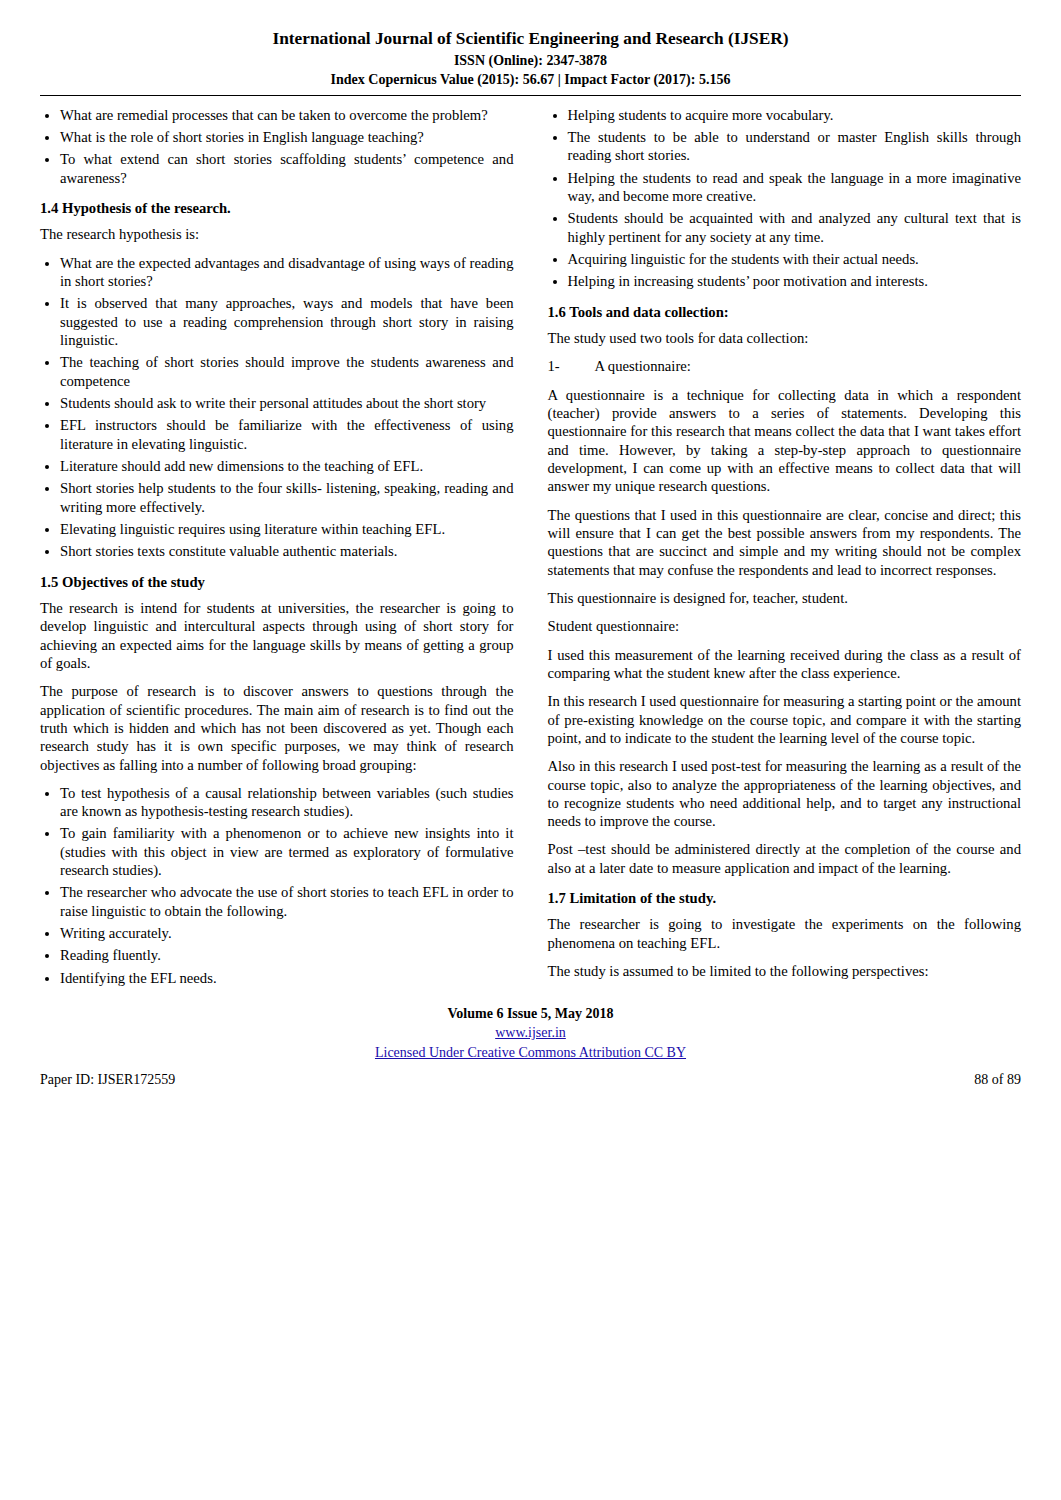International Journal of Scientific Engineering and Research (IJSER)
ISSN (Online): 2347-3878
Index Copernicus Value (2015): 56.67 | Impact Factor (2017): 5.156
What are remedial processes that can be taken to overcome the problem?
What is the role of short stories in English language teaching?
To what extend can short stories scaffolding students’ competence and awareness?
1.4 Hypothesis of the research.
The research hypothesis is:
What are the expected advantages and disadvantage of using ways of reading in short stories?
It is observed that many approaches, ways and models that have been suggested to use a reading comprehension through short story in raising linguistic.
The teaching of short stories should improve the students awareness and competence
Students should ask to write their personal attitudes about the short story
EFL instructors should be familiarize with the effectiveness of using literature in elevating linguistic.
Literature should add new dimensions to the teaching of EFL.
Short stories help students to the four skills- listening, speaking, reading and writing more effectively.
Elevating linguistic requires using literature within teaching EFL.
Short stories texts constitute valuable authentic materials.
1.5 Objectives of the study
The research is intend for students at universities, the researcher is going to develop linguistic and intercultural aspects through using of short story for achieving an expected aims for the language skills by means of getting a group of goals.
The purpose of research is to discover answers to questions through the application of scientific procedures. The main aim of research is to find out the truth which is hidden and which has not been discovered as yet. Though each research study has it is own specific purposes, we may think of research objectives as falling into a number of following broad grouping:
To test hypothesis of a causal relationship between variables (such studies are known as hypothesis-testing research studies).
To gain familiarity with a phenomenon or to achieve new insights into it (studies with this object in view are termed as exploratory of formulative research studies).
The researcher who advocate the use of short stories to teach EFL in order to raise linguistic to obtain the following.
Writing accurately.
Reading fluently.
Identifying the EFL needs.
Helping students to acquire more vocabulary.
The students to be able to understand or master English skills through reading short stories.
Helping the students to read and speak the language in a more imaginative way, and become more creative.
Students should be acquainted with and analyzed any cultural text that is highly pertinent for any society at any time.
Acquiring linguistic for the students with their actual needs.
Helping in increasing students’ poor motivation and interests.
1.6 Tools and data collection:
The study used two tools for data collection:
1-A questionnaire:
A questionnaire is a technique for collecting data in which a respondent (teacher) provide answers to a series of statements. Developing this questionnaire for this research that means collect the data that I want takes effort and time. However, by taking a step-by-step approach to questionnaire development, I can come up with an effective means to collect data that will answer my unique research questions.
The questions that I used in this questionnaire are clear, concise and direct; this will ensure that I can get the best possible answers from my respondents. The questions that are succinct and simple and my writing should not be complex statements that may confuse the respondents and lead to incorrect responses.
This questionnaire is designed for, teacher, student.
Student questionnaire:
I used this measurement of the learning received during the class as a result of comparing what the student knew after the class experience.
In this research I used questionnaire for measuring a starting point or the amount of pre-existing knowledge on the course topic, and compare it with the starting point, and to indicate to the student the learning level of the course topic.
Also in this research I used post-test for measuring the learning as a result of the course topic, also to analyze the appropriateness of the learning objectives, and to recognize students who need additional help, and to target any instructional needs to improve the course.
Post –test should be administered directly at the completion of the course and also at a later date to measure application and impact of the learning.
1.7 Limitation of the study.
The researcher is going to investigate the experiments on the following phenomena on teaching EFL.
The study is assumed to be limited to the following perspectives:
Volume 6 Issue 5, May 2018
www.ijser.in
Licensed Under Creative Commons Attribution CC BY
Paper ID: IJSER172559 88 of 89